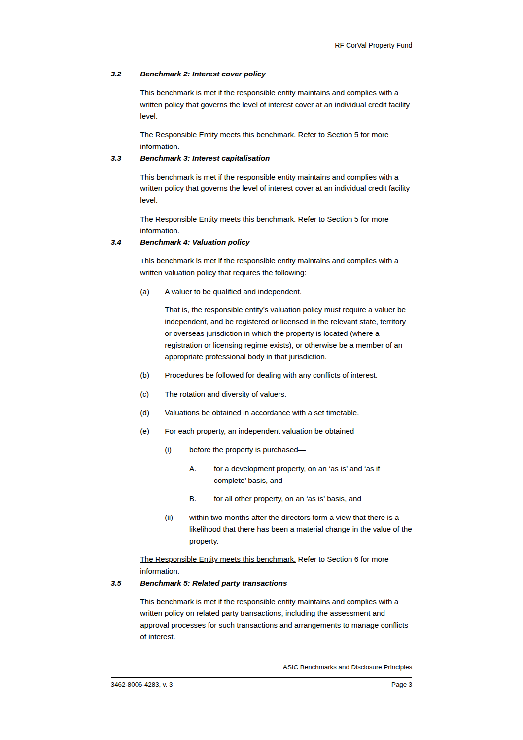RF CorVal Property Fund
3.2
Benchmark 2: Interest cover policy
This benchmark is met if the responsible entity maintains and complies with a written policy that governs the level of interest cover at an individual credit facility level.
The Responsible Entity meets this benchmark. Refer to Section 5 for more information.
3.3
Benchmark 3: Interest capitalisation
This benchmark is met if the responsible entity maintains and complies with a written policy that governs the level of interest cover at an individual credit facility level.
The Responsible Entity meets this benchmark. Refer to Section 5 for more information.
3.4
Benchmark 4: Valuation policy
This benchmark is met if the responsible entity maintains and complies with a written valuation policy that requires the following:
(a) A valuer to be qualified and independent.
That is, the responsible entity’s valuation policy must require a valuer be independent, and be registered or licensed in the relevant state, territory or overseas jurisdiction in which the property is located (where a registration or licensing regime exists), or otherwise be a member of an appropriate professional body in that jurisdiction.
(b) Procedures be followed for dealing with any conflicts of interest.
(c) The rotation and diversity of valuers.
(d) Valuations be obtained in accordance with a set timetable.
(e) For each property, an independent valuation be obtained—
(i) before the property is purchased—
A. for a development property, on an ‘as is’ and ‘as if complete’ basis, and
B. for all other property, on an ‘as is’ basis, and
(ii) within two months after the directors form a view that there is a likelihood that there has been a material change in the value of the property.
The Responsible Entity meets this benchmark. Refer to Section 6 for more information.
3.5
Benchmark 5: Related party transactions
This benchmark is met if the responsible entity maintains and complies with a written policy on related party transactions, including the assessment and approval processes for such transactions and arrangements to manage conflicts of interest.
ASIC Benchmarks and Disclosure Principles
3462-8006-4283, v. 3 Page 3